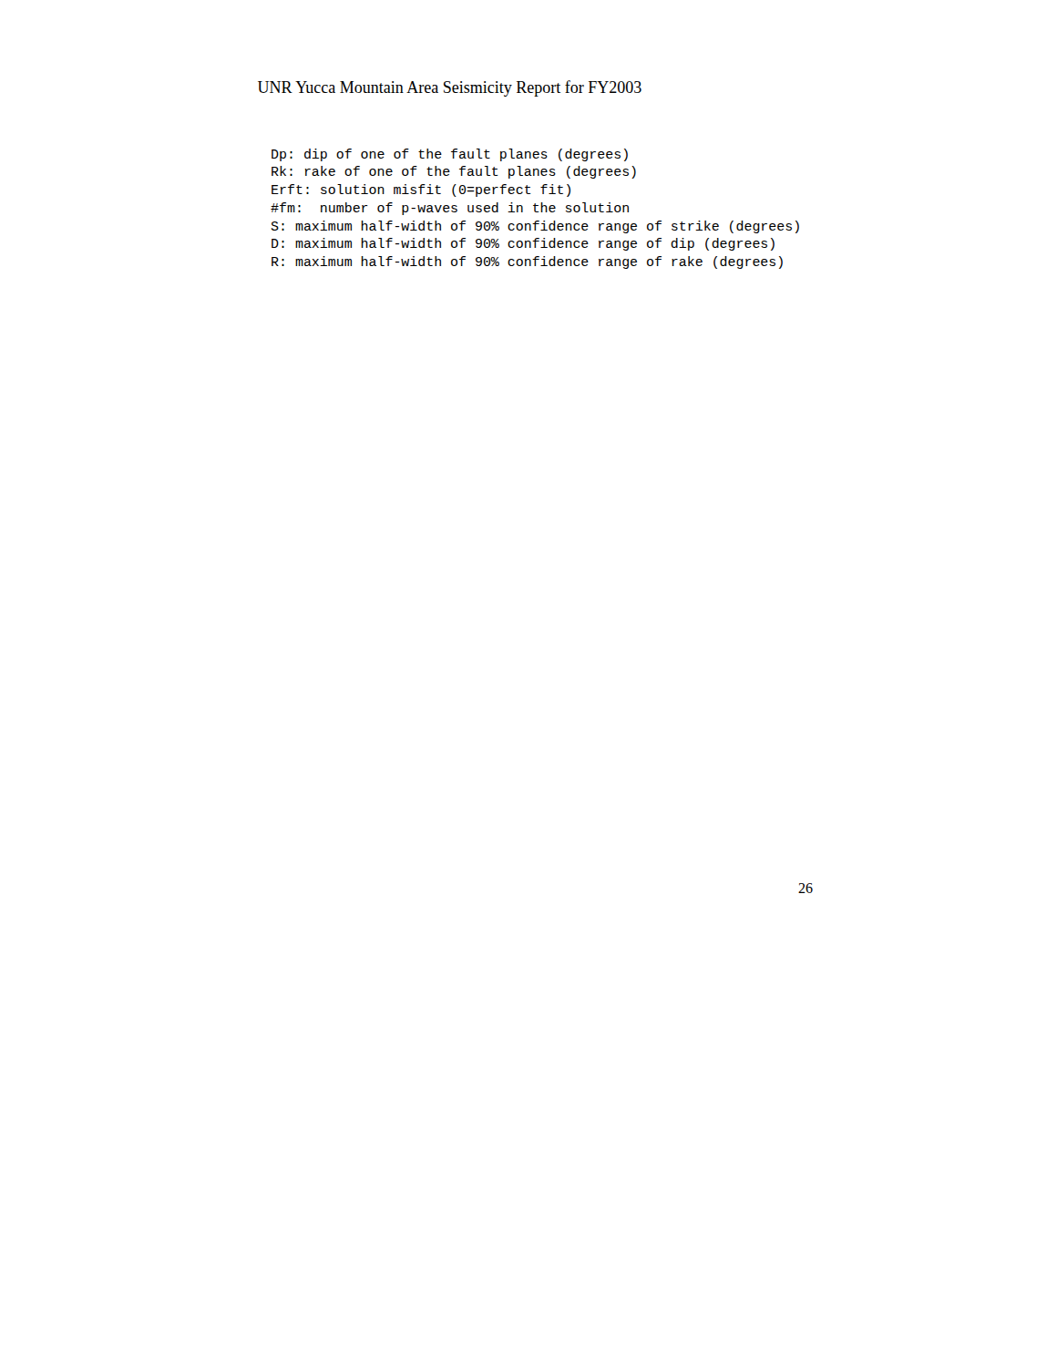UNR Yucca Mountain Area Seismicity Report for FY2003
 Dp: dip of one of the fault planes (degrees)
 Rk: rake of one of the fault planes (degrees)
 Erft: solution misfit (0=perfect fit)
 #fm:  number of p-waves used in the solution
 S: maximum half-width of 90% confidence range of strike (degrees)
 D: maximum half-width of 90% confidence range of dip (degrees)
 R: maximum half-width of 90% confidence range of rake (degrees)
26